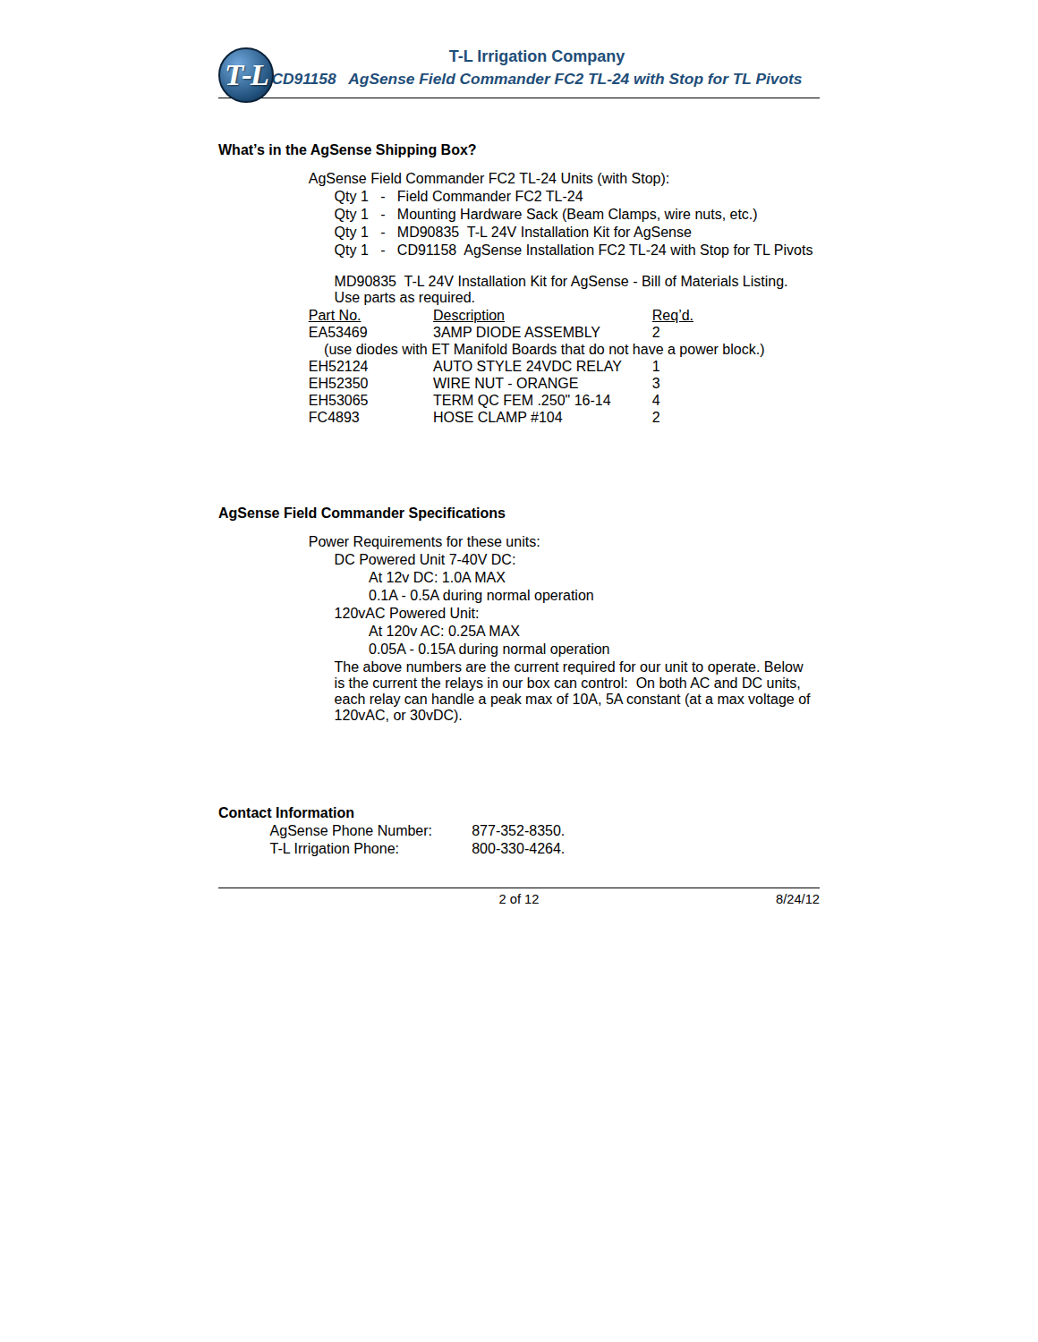T‑L
T-L Irrigation Company
CD91158 AgSense Field Commander FC2 TL-24 with Stop for TL Pivots
What’s in the AgSense Shipping Box?
AgSense Field Commander FC2 TL-24 Units (with Stop):
Qty 1 - Field Commander FC2 TL-24
Qty 1 - Mounting Hardware Sack (Beam Clamps, wire nuts, etc.)
Qty 1 - MD90835 T-L 24V Installation Kit for AgSense
Qty 1 - CD91158 AgSense Installation FC2 TL-24 with Stop for TL Pivots
MD90835 T-L 24V Installation Kit for AgSense - Bill of Materials Listing. Use parts as required.
| Part No. | Description | Req’d. |
| EA53469 | 3AMP DIODE ASSEMBLY | 2 |
| (use diodes with ET Manifold Boards that do not have a power block.) |
| EH52124 | AUTO STYLE 24VDC RELAY | 1 |
| EH52350 | WIRE NUT - ORANGE | 3 |
| EH53065 | TERM QC FEM .250" 16-14 | 4 |
| FC4893 | HOSE CLAMP #104 | 2 |
AgSense Field Commander Specifications
Power Requirements for these units:
DC Powered Unit 7-40V DC:
At 12v DC: 1.0A MAX
0.1A - 0.5A during normal operation
120vAC Powered Unit:
At 120v AC: 0.25A MAX
0.05A - 0.15A during normal operation
The above numbers are the current required for our unit to operate. Below is the current the relays in our box can control: On both AC and DC units, each relay can handle a peak max of 10A, 5A constant (at a max voltage of 120vAC, or 30vDC).
Contact Information
AgSense Phone Number: 877-352-8350.
T-L Irrigation Phone: 800-330-4264.
2 of 12
8/24/12